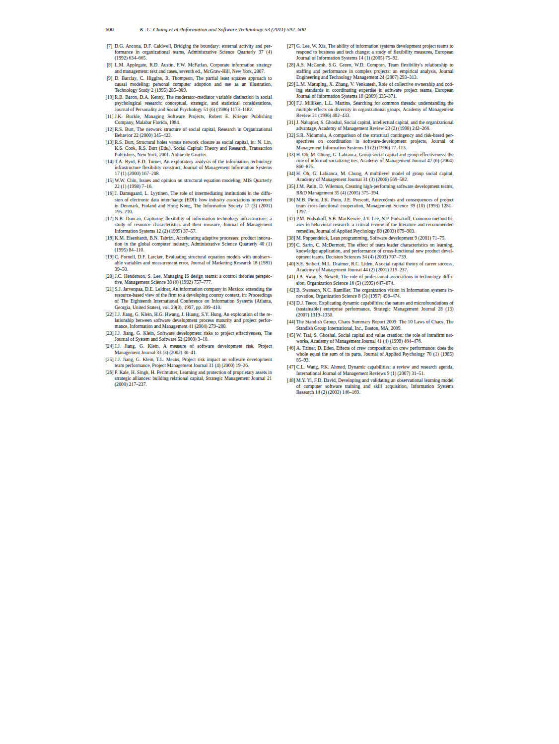600 K.-C. Chang et al./Information and Software Technology 53 (2011) 592–600
[7] D.G. Ancona, D.F. Caldwell, Bridging the boundary: external activity and performance in organizational teams, Administrative Science Quarterly 37 (4) (1992) 634–665.
[8] L.M. Applegate, R.D. Austin, F.W. McFarlan, Corporate information strategy and management: text and cases, seventh ed., McGraw-Hill, New York, 2007.
[9] D. Barclay, C. Higgins, R. Thompson, The partial least squares approach to causal modeling: personal computer adoption and use as an illustration, Technology Study 2 (1995) 285–309.
[10] R.B. Baron, D.A. Kenny, The moderator–mediator variable distinction in social psychological research: conceptual, strategic, and statistical considerations, Journal of Personality and Social Psychology 51 (6) (1986) 1173–1182.
[11] J.K. Buckle, Managing Software Projects, Robert E. Krieger Publishing Company, Malabar Florida, 1984.
[12] R.S. Burt, The network structure of social capital, Research in Organizational Behavior 22 (2000) 345–423.
[13] R.S. Burt, Structural holes versus network closure as social capital, in: N. Lin, K.S. Cook, R.S. Burt (Eds.), Social Capital: Theory and Research, Transaction Publishers, New York, 2001. Aldine de Gruyter.
[14] T.A. Byrd, E.D. Turner, An exploratory analysis of the information technology infrastructure flexibility construct, Journal of Management Information Systems 17 (1) (2000) 167–208.
[15] W.W. Chin, Issues and opinion on structural equation modeling, MIS Quarterly 22 (1) (1998) 7–16.
[16] J. Damsgaard, L. Lyytinen, The role of intermediating institutions in the diffusion of electronic data interchange (EDI): how industry associations intervened in Denmark, Finland and Hong Kong, The Information Society 17 (3) (2001) 195–210.
[17] N.B. Duncan, Capturing flexibility of information technology infrastructure: a study of resource characteristics and their measure, Journal of Management Information Systems 12 (2) (1995) 37–57.
[18] K.M. Eisenhardt, B.N. Tabrizi, Accelerating adaptive processes: product innovation in the global computer industry, Administrative Science Quarterly 40 (1) (1995) 84–110.
[19] C. Fornell, D.F. Larcker, Evaluating structural equation models with unobservable variables and measurement error, Journal of Marketing Research 18 (1981) 39–50.
[20] J.C. Henderson, S. Lee, Managing IS design teams: a control theories perspective, Management Science 38 (6) (1992) 757–777.
[21] S.J. Jarvenpaa, D.E. Leidner, An information company in Mexico: extending the resource-based view of the firm to a developing country context, in: Proceedings of The Eighteenth International Conference on Information Systems (Atlanta, Georgia, United States), vol. 29(3), 1997, pp. 399–410.
[22] J.J. Jiang, G. Klein, H.G. Hwang, J. Huang, S.Y. Hung, An exploration of the relationship between software development process maturity and project performance, Information and Management 41 (2004) 279–288.
[23] J.J. Jiang, G. Klein, Software development risks to project effectiveness, The Journal of System and Software 52 (2000) 3–10.
[24] J.J. Jiang, G. Klein, A measure of software development risk, Project Management Journal 33 (3) (2002) 30–41.
[25] J.J. Jiang, G. Klein, T.L. Means, Project risk impact on software development team performance, Project Management Journal 31 (4) (2000) 19–26.
[26] P. Kale, H. Singh, H. Perlmutter, Learning and protection of proprietary assets in strategic alliances: building relational capital, Strategic Management Journal 21 (2000) 217–237.
[27] G. Lee, W. Xia, The ability of information systems development project teams to respond to business and tech change: a study of flexibility measures, European Journal of Information Systems 14 (1) (2005) 75–92.
[28] A.S. McComb, S.G. Green, W.D. Compton, Team flexibility's relationship to staffing and performance in complex projects: an empirical analysis, Journal Engineering and Technology Management 24 (2007) 293–313.
[29] L.M. Maruping, X. Zhang, V. Venkatesh, Role of collective ownership and coding standards in coordinating expertise in software project teams, European Journal of Information Systems 18 (2009) 335–371.
[30] F.J. Milliken, L.L. Martins, Searching for common threads: understanding the multiple effects on diversity in organizational groups, Academy of Management Review 21 (1996) 402–433.
[31] J. Nahapiet, S. Ghoshal, Social capital, intellectual capital, and the organizational advantage, Academy of Management Review 23 (2) (1998) 242–266.
[32] S.R. Nidumolu, A comparison of the structural contingency and risk-based perspectives on coordination in software-development projects, Journal of Management Information Systems 13 (2) (1996) 77–113.
[33] H. Oh, M. Chung, G. Labianca, Group social capital and group effectiveness: the role of informal socializing ties, Academy of Management Journal 47 (6) (2004) 860–875.
[34] H. Oh, G. Labianca, M. Chung, A multilevel model of group social capital, Academy of Management Journal 31 (3) (2006) 569–582.
[35] J.M. Patitt, D. Wilemon, Creating high-performing software development teams, R&D Management 35 (4) (2005) 375–394.
[36] M.B. Pinto, J.K. Pinto, J.E. Prescott, Antecedents and consequences of project team cross-functional cooperation, Management Science 39 (10) (1993) 1281–1297.
[37] P.M. Podsakoff, S.B. MacKenzie, J.Y. Lee, N.P. Podsakoff, Common method biases in behavioral research: a critical review of the literature and recommended remedies, Journal of Applied Psychology 88 (2003) 879–903.
[38] M. Poppendeick, Lean programming, Software development 9 (2001) 71–75.
[39] C. Sarin, C. McDermott, The effect of team leader characteristics on learning, knowledge application, and performance of cross-functional new product development teams, Decision Sciences 34 (4) (2003) 707–739.
[40] S.E. Seibert, M.L. Draimer, R.C. Liden, A social capital theory of career success, Academy of Management Journal 44 (2) (2001) 219–237.
[41] J.A. Swan, S. Newell, The role of professional associations in technology diffusion, Organization Science 16 (5) (1995) 647–874.
[42] B. Swanson, N.C. Ramiller, The organization vision in Information systems innovation, Organization Science 8 (5) (1997) 458–474.
[43] D.J. Teece, Explicating dynamic capabilities: the nature and microfoundations of (sustainable) enterprise performance, Strategic Management Journal 28 (13) (2007) 1319–1350.
[44] The Standish Group, Chaos Summary Report 2009: The 10 Laws of Chaos, The Standish Group International, Inc., Boston, MA, 2009.
[45] W. Tsai, S. Ghoshal, Social capital and value creation: the role of intrafirm networks, Academy of Management Journal 41 (4) (1998) 464–476.
[46] A. Tziner, D. Eden, Effects of crew composition on crew performance: does the whole equal the sum of its parts, Journal of Applied Psychology 70 (1) (1985) 85–93.
[47] C.L. Wang, P.K. Ahmed, Dynamic capabilities: a review and research agenda, International Journal of Management Reviews 9 (1) (2007) 31–51.
[48] M.Y. Yi, F.D. David, Developing and validating an observational learning model of computer software training and skill acquisition, Information Systems Research 14 (2) (2003) 146–169.